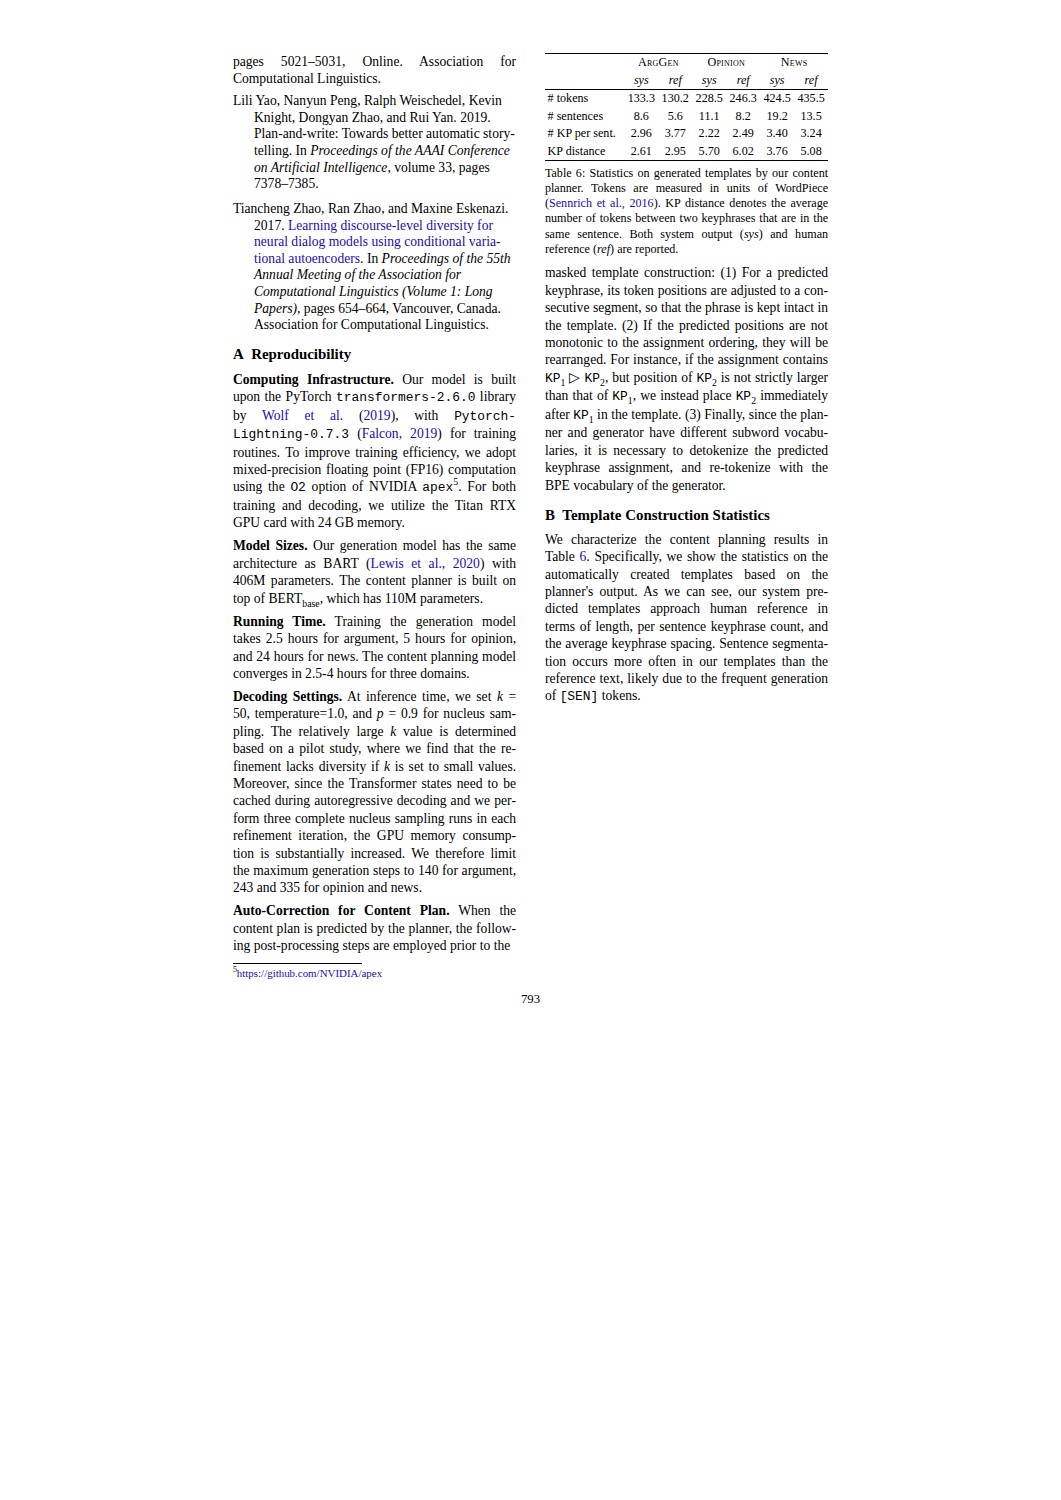pages 5021–5031, Online. Association for Computational Linguistics.
Lili Yao, Nanyun Peng, Ralph Weischedel, Kevin Knight, Dongyan Zhao, and Rui Yan. 2019. Plan-and-write: Towards better automatic storytelling. In Proceedings of the AAAI Conference on Artificial Intelligence, volume 33, pages 7378–7385.
Tiancheng Zhao, Ran Zhao, and Maxine Eskenazi. 2017. Learning discourse-level diversity for neural dialog models using conditional variational autoencoders. In Proceedings of the 55th Annual Meeting of the Association for Computational Linguistics (Volume 1: Long Papers), pages 654–664, Vancouver, Canada. Association for Computational Linguistics.
AReproducibility
Computing Infrastructure. Our model is built upon the PyTorch transformers-2.6.0 library by Wolf et al. (2019), with Pytorch-Lightning-0.7.3 (Falcon, 2019) for training routines. To improve training efficiency, we adopt mixed-precision floating point (FP16) computation using the O2 option of NVIDIA apex5. For both training and decoding, we utilize the Titan RTX GPU card with 24 GB memory.
Model Sizes. Our generation model has the same architecture as BART (Lewis et al., 2020) with 406M parameters. The content planner is built on top of BERTbase, which has 110M parameters.
Running Time. Training the generation model takes 2.5 hours for argument, 5 hours for opinion, and 24 hours for news. The content planning model converges in 2.5-4 hours for three domains.
Decoding Settings. At inference time, we set k = 50, temperature=1.0, and p = 0.9 for nucleus sampling. The relatively large k value is determined based on a pilot study, where we find that the refinement lacks diversity if k is set to small values. Moreover, since the Transformer states need to be cached during autoregressive decoding and we perform three complete nucleus sampling runs in each refinement iteration, the GPU memory consumption is substantially increased. We therefore limit the maximum generation steps to 140 for argument, 243 and 335 for opinion and news.
Auto-Correction for Content Plan. When the content plan is predicted by the planner, the following post-processing steps are employed prior to the
5https://github.com/NVIDIA/apex
| | ArgGen | Opinion | News |
| | sys | ref | sys | ref | sys | ref |
| # tokens | 133.3 | 130.2 | 228.5 | 246.3 | 424.5 | 435.5 |
| # sentences | 8.6 | 5.6 | 11.1 | 8.2 | 19.2 | 13.5 |
| # KP per sent. | 2.96 | 3.77 | 2.22 | 2.49 | 3.40 | 3.24 |
| KP distance | 2.61 | 2.95 | 5.70 | 6.02 | 3.76 | 5.08 |
Table 6: Statistics on generated templates by our content planner. Tokens are measured in units of WordPiece (Sennrich et al., 2016). KP distance denotes the average number of tokens between two keyphrases that are in the same sentence. Both system output (sys) and human reference (ref) are reported.
masked template construction: (1) For a predicted keyphrase, its token positions are adjusted to a consecutive segment, so that the phrase is kept intact in the template. (2) If the predicted positions are not monotonic to the assignment ordering, they will be rearranged. For instance, if the assignment contains KP 1 ▷ KP 2, but position of KP 2 is not strictly larger than that of KP 1, we instead place KP 2 immediately after KP 1 in the template. (3) Finally, since the planner and generator have different subword vocabularies, it is necessary to detokenize the predicted keyphrase assignment, and re-tokenize with the BPE vocabulary of the generator.
BTemplate Construction Statistics
We characterize the content planning results in Table 6. Specifically, we show the statistics on the automatically created templates based on the planner's output. As we can see, our system predicted templates approach human reference in terms of length, per sentence keyphrase count, and the average keyphrase spacing. Sentence segmentation occurs more often in our templates than the reference text, likely due to the frequent generation of [SEN] tokens.
793